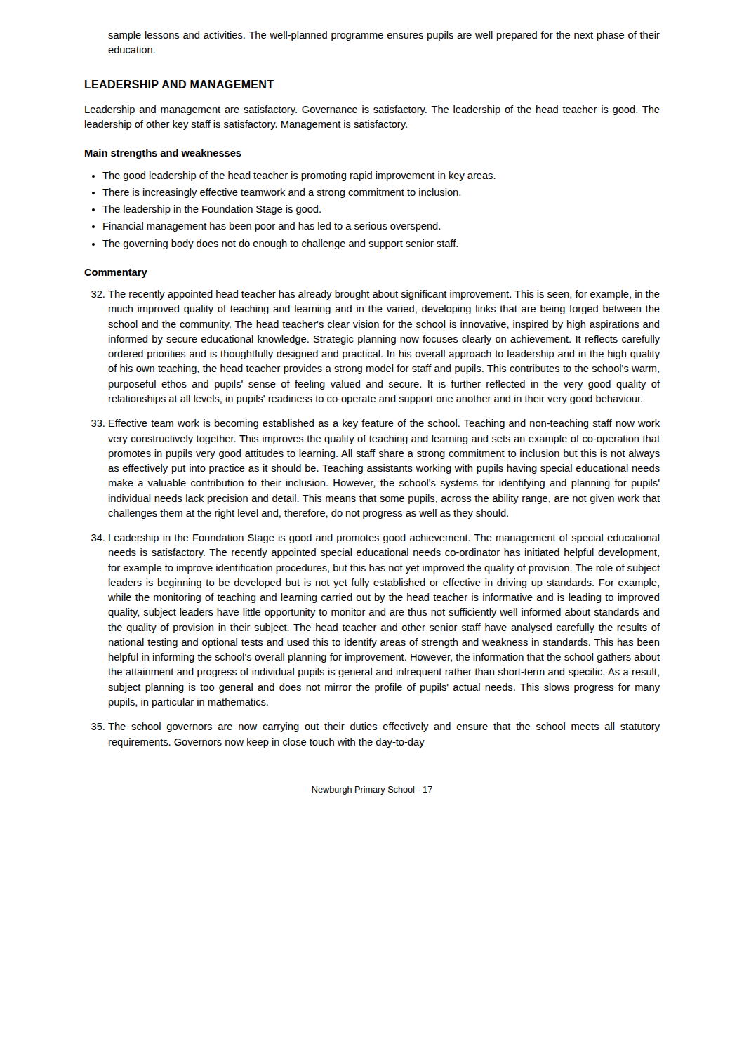sample lessons and activities. The well-planned programme ensures pupils are well prepared for the next phase of their education.
LEADERSHIP AND MANAGEMENT
Leadership and management are satisfactory. Governance is satisfactory. The leadership of the head teacher is good. The leadership of other key staff is satisfactory. Management is satisfactory.
Main strengths and weaknesses
The good leadership of the head teacher is promoting rapid improvement in key areas.
There is increasingly effective teamwork and a strong commitment to inclusion.
The leadership in the Foundation Stage is good.
Financial management has been poor and has led to a serious overspend.
The governing body does not do enough to challenge and support senior staff.
Commentary
The recently appointed head teacher has already brought about significant improvement. This is seen, for example, in the much improved quality of teaching and learning and in the varied, developing links that are being forged between the school and the community. The head teacher's clear vision for the school is innovative, inspired by high aspirations and informed by secure educational knowledge. Strategic planning now focuses clearly on achievement. It reflects carefully ordered priorities and is thoughtfully designed and practical. In his overall approach to leadership and in the high quality of his own teaching, the head teacher provides a strong model for staff and pupils. This contributes to the school's warm, purposeful ethos and pupils' sense of feeling valued and secure. It is further reflected in the very good quality of relationships at all levels, in pupils' readiness to co-operate and support one another and in their very good behaviour.
Effective team work is becoming established as a key feature of the school. Teaching and non-teaching staff now work very constructively together. This improves the quality of teaching and learning and sets an example of co-operation that promotes in pupils very good attitudes to learning. All staff share a strong commitment to inclusion but this is not always as effectively put into practice as it should be. Teaching assistants working with pupils having special educational needs make a valuable contribution to their inclusion. However, the school's systems for identifying and planning for pupils' individual needs lack precision and detail. This means that some pupils, across the ability range, are not given work that challenges them at the right level and, therefore, do not progress as well as they should.
Leadership in the Foundation Stage is good and promotes good achievement. The management of special educational needs is satisfactory. The recently appointed special educational needs co-ordinator has initiated helpful development, for example to improve identification procedures, but this has not yet improved the quality of provision. The role of subject leaders is beginning to be developed but is not yet fully established or effective in driving up standards. For example, while the monitoring of teaching and learning carried out by the head teacher is informative and is leading to improved quality, subject leaders have little opportunity to monitor and are thus not sufficiently well informed about standards and the quality of provision in their subject. The head teacher and other senior staff have analysed carefully the results of national testing and optional tests and used this to identify areas of strength and weakness in standards. This has been helpful in informing the school's overall planning for improvement. However, the information that the school gathers about the attainment and progress of individual pupils is general and infrequent rather than short-term and specific. As a result, subject planning is too general and does not mirror the profile of pupils' actual needs. This slows progress for many pupils, in particular in mathematics.
The school governors are now carrying out their duties effectively and ensure that the school meets all statutory requirements. Governors now keep in close touch with the day-to-day
Newburgh Primary School - 17